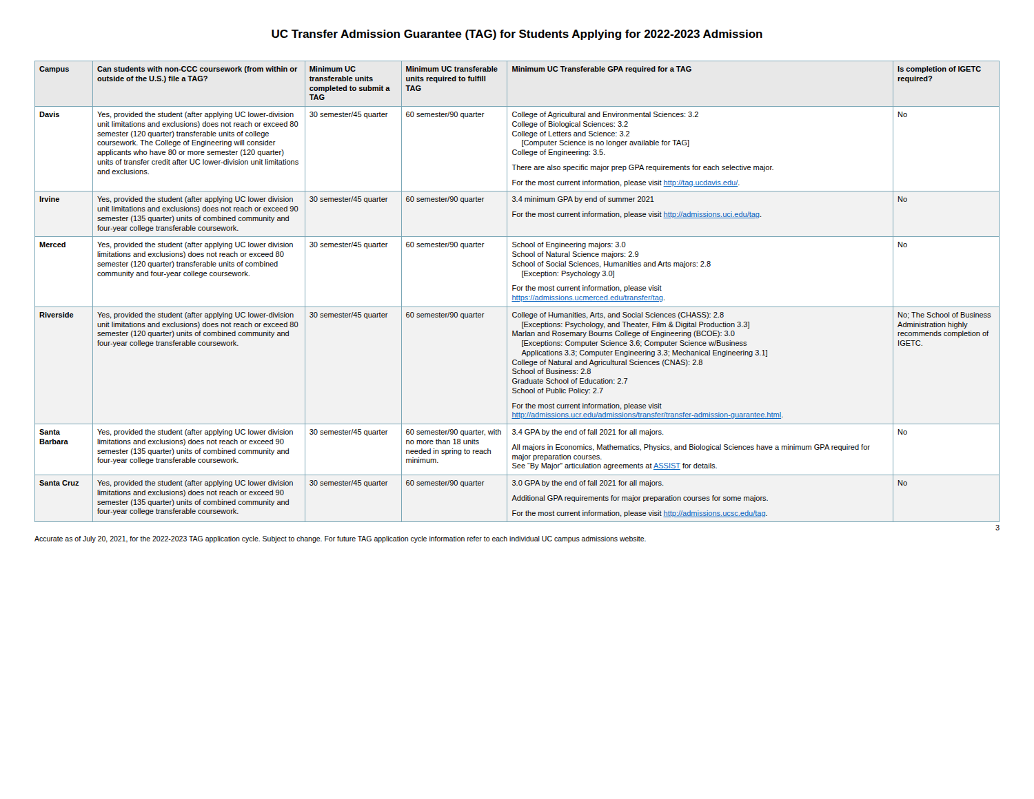UC Transfer Admission Guarantee (TAG) for Students Applying for 2022-2023 Admission
| Campus | Can students with non-CCC coursework (from within or outside of the U.S.) file a TAG? | Minimum UC transferable units completed to submit a TAG | Minimum UC transferable units required to fulfill TAG | Minimum UC Transferable GPA required for a TAG | Is completion of IGETC required? |
| --- | --- | --- | --- | --- | --- |
| Davis | Yes, provided the student (after applying UC lower-division unit limitations and exclusions) does not reach or exceed 80 semester (120 quarter) transferable units of college coursework. The College of Engineering will consider applicants who have 80 or more semester (120 quarter) units of transfer credit after UC lower-division unit limitations and exclusions. | 30 semester/45 quarter | 60 semester/90 quarter | College of Agricultural and Environmental Sciences: 3.2 College of Biological Sciences: 3.2 College of Letters and Science: 3.2 [Computer Science is no longer available for TAG] College of Engineering: 3.5. There are also specific major prep GPA requirements for each selective major. For the most current information, please visit http://tag.ucdavis.edu/ . | No |
| Irvine | Yes, provided the student (after applying UC lower division unit limitations and exclusions) does not reach or exceed 90 semester (135 quarter) units of combined community and four-year college transferable coursework. | 30 semester/45 quarter | 60 semester/90 quarter | 3.4 minimum GPA by end of summer 2021 For the most current information, please visit http://admissions.uci.edu/tag . | No |
| Merced | Yes, provided the student (after applying UC lower division limitations and exclusions) does not reach or exceed 80 semester (120 quarter) transferable units of combined community and four-year college coursework. | 30 semester/45 quarter | 60 semester/90 quarter | School of Engineering majors: 3.0 School of Natural Science majors: 2.9 School of Social Sciences, Humanities and Arts majors: 2.8 [Exception: Psychology 3.0] For the most current information, please visit https://admissions.ucmerced.edu/transfer/tag . | No |
| Riverside | Yes, provided the student (after applying UC lower-division unit limitations and exclusions) does not reach or exceed 80 semester (120 quarter) units of combined community and four-year college transferable coursework. | 30 semester/45 quarter | 60 semester/90 quarter | College of Humanities, Arts, and Social Sciences (CHASS): 2.8 [Exceptions: Psychology, and Theater, Film & Digital Production 3.3] Marlan and Rosemary Bourns College of Engineering (BCOE): 3.0 [Exceptions: Computer Science 3.6; Computer Science w/Business Applications 3.3; Computer Engineering 3.3; Mechanical Engineering 3.1] College of Natural and Agricultural Sciences (CNAS): 2.8 School of Business: 2.8 Graduate School of Education: 2.7 School of Public Policy: 2.7 For the most current information, please visit http://admissions.ucr.edu/admissions/transfer/transfer-admission-guarantee.html . | No; The School of Business Administration highly recommends completion of IGETC. |
| Santa Barbara | Yes, provided the student (after applying UC lower division limitations and exclusions) does not reach or exceed 90 semester (135 quarter) units of combined community and four-year college transferable coursework. | 30 semester/45 quarter | 60 semester/90 quarter, with no more than 18 units needed in spring to reach minimum. | 3.4 GPA by the end of fall 2021 for all majors. All majors in Economics, Mathematics, Physics, and Biological Sciences have a minimum GPA required for major preparation courses. See “By Major” articulation agreements at ASSIST for details. | No |
| Santa Cruz | Yes, provided the student (after applying UC lower division limitations and exclusions) does not reach or exceed 90 semester (135 quarter) units of combined community and four-year college transferable coursework. | 30 semester/45 quarter | 60 semester/90 quarter | 3.0 GPA by the end of fall 2021 for all majors. Additional GPA requirements for major preparation courses for some majors. For the most current information, please visit http://admissions.ucsc.edu/tag . | No |
3 Accurate as of July 20, 2021, for the 2022-2023 TAG application cycle. Subject to change. For future TAG application cycle information refer to each individual UC campus admissions website.